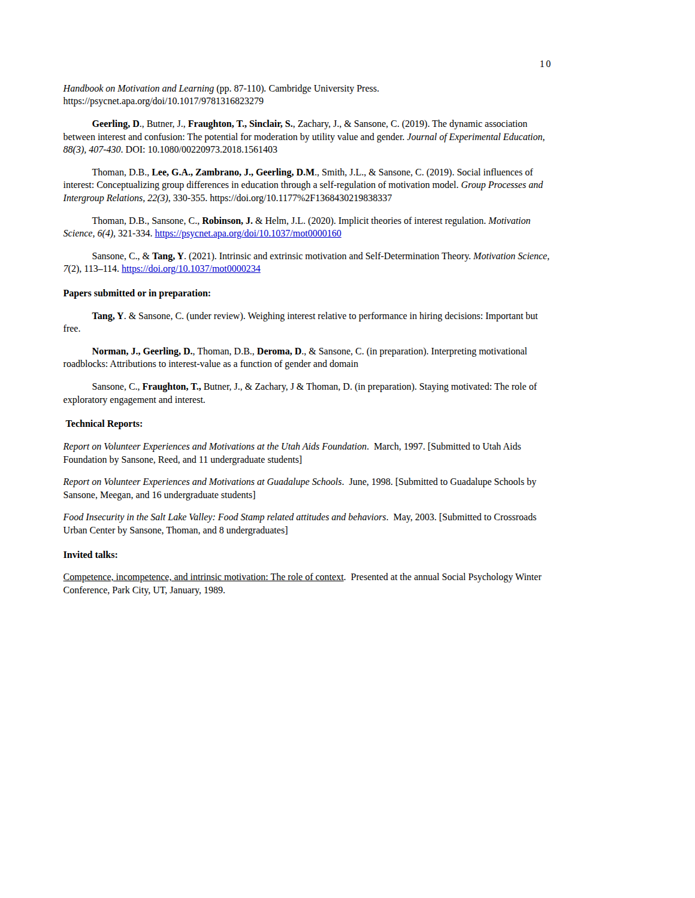10
Handbook on Motivation and Learning (pp. 87-110). Cambridge University Press.
https://psycnet.apa.org/doi/10.1017/9781316823279
Geerling, D., Butner, J., Fraughton, T., Sinclair, S., Zachary, J., & Sansone, C. (2019). The dynamic association between interest and confusion: The potential for moderation by utility value and gender. Journal of Experimental Education, 88(3), 407-430. DOI: 10.1080/00220973.2018.1561403
Thoman, D.B., Lee, G.A., Zambrano, J., Geerling, D.M., Smith, J.L., & Sansone, C. (2019). Social influences of interest: Conceptualizing group differences in education through a self-regulation of motivation model. Group Processes and Intergroup Relations, 22(3), 330-355. https://doi.org/10.1177%2F1368430219838337
Thoman, D.B., Sansone, C., Robinson, J. & Helm, J.L. (2020). Implicit theories of interest regulation. Motivation Science, 6(4), 321-334. https://psycnet.apa.org/doi/10.1037/mot0000160
Sansone, C., & Tang, Y. (2021). Intrinsic and extrinsic motivation and Self-Determination Theory. Motivation Science, 7(2), 113–114. https://doi.org/10.1037/mot0000234
Papers submitted or in preparation:
Tang, Y. & Sansone, C. (under review). Weighing interest relative to performance in hiring decisions: Important but free.
Norman, J., Geerling, D., Thoman, D.B., Deroma, D., & Sansone, C. (in preparation). Interpreting motivational roadblocks: Attributions to interest-value as a function of gender and domain
Sansone, C., Fraughton, T., Butner, J., & Zachary, J & Thoman, D. (in preparation). Staying motivated: The role of exploratory engagement and interest.
Technical Reports:
Report on Volunteer Experiences and Motivations at the Utah Aids Foundation. March, 1997. [Submitted to Utah Aids Foundation by Sansone, Reed, and 11 undergraduate students]
Report on Volunteer Experiences and Motivations at Guadalupe Schools. June, 1998. [Submitted to Guadalupe Schools by Sansone, Meegan, and 16 undergraduate students]
Food Insecurity in the Salt Lake Valley: Food Stamp related attitudes and behaviors. May, 2003. [Submitted to Crossroads Urban Center by Sansone, Thoman, and 8 undergraduates]
Invited talks:
Competence, incompetence, and intrinsic motivation: The role of context. Presented at the annual Social Psychology Winter Conference, Park City, UT, January, 1989.